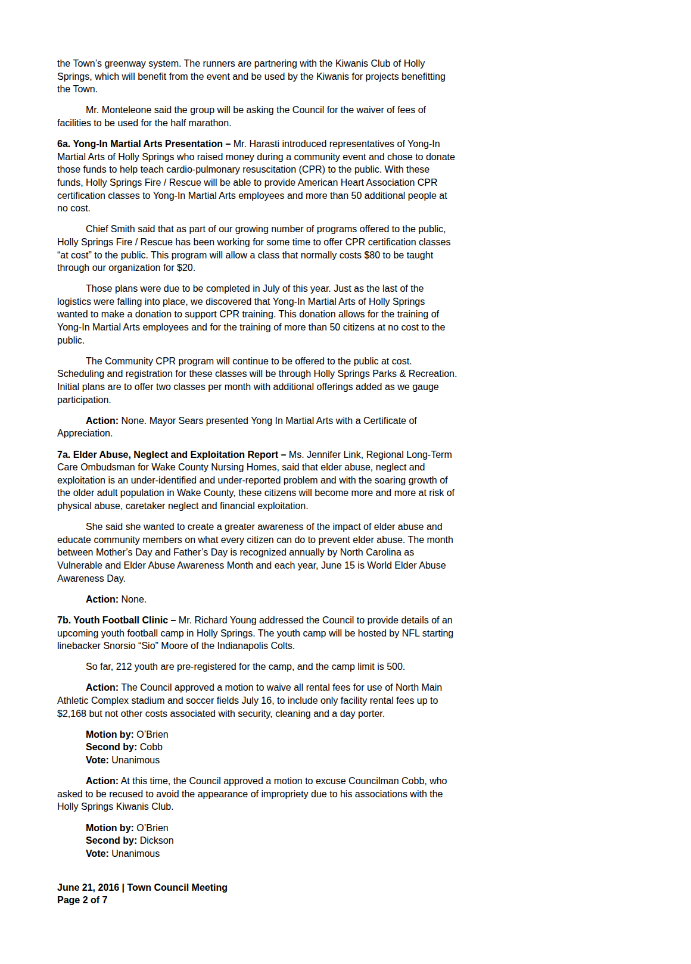the Town’s greenway system. The runners are partnering with the Kiwanis Club of Holly Springs, which will benefit from the event and be used by the Kiwanis for projects benefitting the Town.
Mr. Monteleone said the group will be asking the Council for the waiver of fees of facilities to be used for the half marathon.
6a. Yong-In Martial Arts Presentation – Mr. Harasti introduced representatives of Yong-In Martial Arts of Holly Springs who raised money during a community event and chose to donate those funds to help teach cardio-pulmonary resuscitation (CPR) to the public. With these funds, Holly Springs Fire / Rescue will be able to provide American Heart Association CPR certification classes to Yong-In Martial Arts employees and more than 50 additional people at no cost.
Chief Smith said that as part of our growing number of programs offered to the public, Holly Springs Fire / Rescue has been working for some time to offer CPR certification classes “at cost” to the public. This program will allow a class that normally costs $80 to be taught through our organization for $20.
Those plans were due to be completed in July of this year. Just as the last of the logistics were falling into place, we discovered that Yong-In Martial Arts of Holly Springs wanted to make a donation to support CPR training. This donation allows for the training of Yong-In Martial Arts employees and for the training of more than 50 citizens at no cost to the public.
The Community CPR program will continue to be offered to the public at cost. Scheduling and registration for these classes will be through Holly Springs Parks & Recreation. Initial plans are to offer two classes per month with additional offerings added as we gauge participation.
Action: None. Mayor Sears presented Yong In Martial Arts with a Certificate of Appreciation.
7a. Elder Abuse, Neglect and Exploitation Report – Ms. Jennifer Link, Regional Long-Term Care Ombudsman for Wake County Nursing Homes, said that elder abuse, neglect and exploitation is an under-identified and under-reported problem and with the soaring growth of the older adult population in Wake County, these citizens will become more and more at risk of physical abuse, caretaker neglect and financial exploitation.
She said she wanted to create a greater awareness of the impact of elder abuse and educate community members on what every citizen can do to prevent elder abuse. The month between Mother’s Day and Father’s Day is recognized annually by North Carolina as Vulnerable and Elder Abuse Awareness Month and each year, June 15 is World Elder Abuse Awareness Day.
Action: None.
7b. Youth Football Clinic – Mr. Richard Young addressed the Council to provide details of an upcoming youth football camp in Holly Springs. The youth camp will be hosted by NFL starting linebacker Snorsio “Sio” Moore of the Indianapolis Colts.
So far, 212 youth are pre-registered for the camp, and the camp limit is 500.
Action: The Council approved a motion to waive all rental fees for use of North Main Athletic Complex stadium and soccer fields July 16, to include only facility rental fees up to $2,168 but not other costs associated with security, cleaning and a day porter.
Motion by: O’Brien
Second by: Cobb
Vote: Unanimous
Action: At this time, the Council approved a motion to excuse Councilman Cobb, who asked to be recused to avoid the appearance of impropriety due to his associations with the Holly Springs Kiwanis Club.
Motion by: O’Brien
Second by: Dickson
Vote: Unanimous
June 21, 2016 | Town Council Meeting
Page 2 of 7